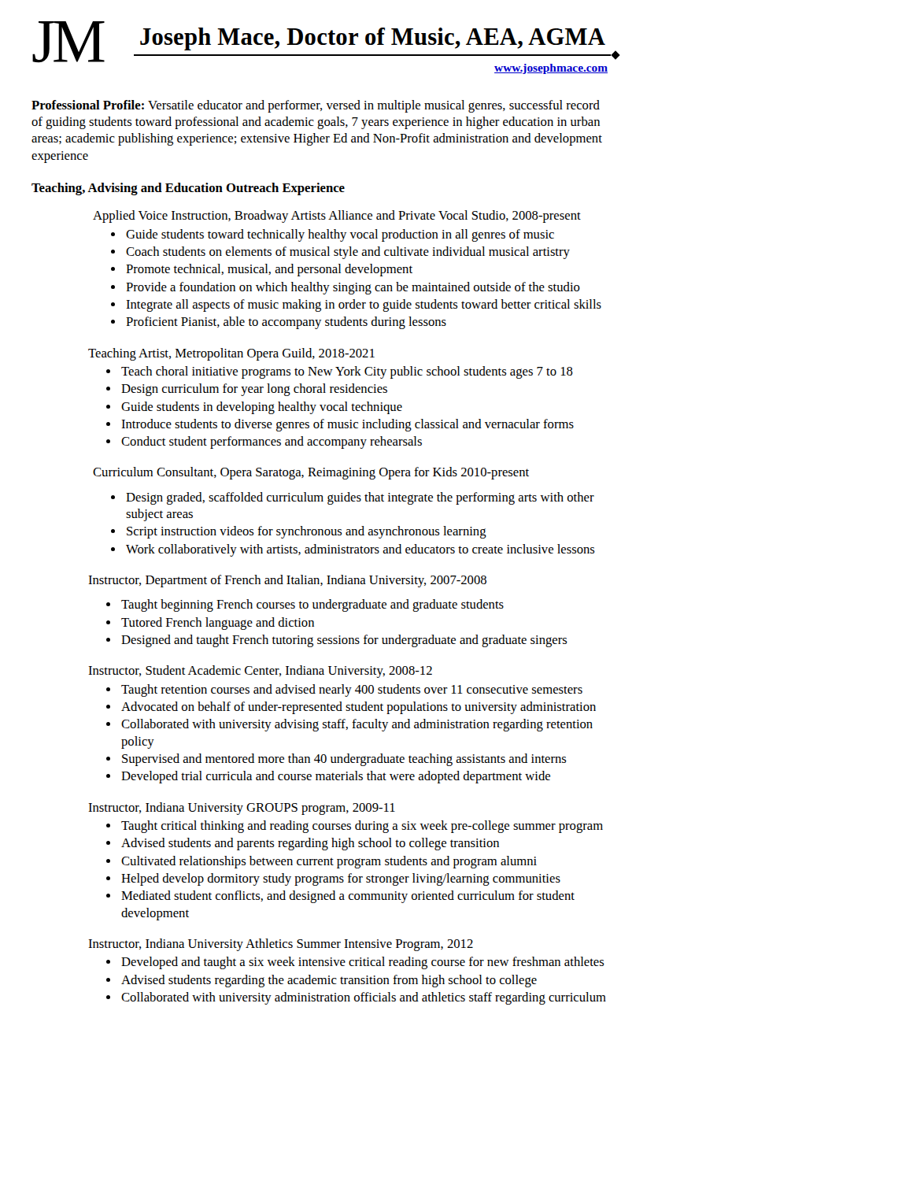JM
Joseph Mace, Doctor of Music, AEA, AGMA
www.josephmace.com
Professional Profile: Versatile educator and performer, versed in multiple musical genres, successful record of guiding students toward professional and academic goals, 7 years experience in higher education in urban areas; academic publishing experience; extensive Higher Ed and Non-Profit administration and development experience
Teaching, Advising and Education Outreach Experience
Applied Voice Instruction, Broadway Artists Alliance and Private Vocal Studio, 2008-present
Guide students toward technically healthy vocal production in all genres of music
Coach students on elements of musical style and cultivate individual musical artistry
Promote technical, musical, and personal development
Provide a foundation on which healthy singing can be maintained outside of the studio
Integrate all aspects of music making in order to guide students toward better critical skills
Proficient Pianist, able to accompany students during lessons
Teaching Artist, Metropolitan Opera Guild, 2018-2021
Teach choral initiative programs to New York City public school students ages 7 to 18
Design curriculum for year long choral residencies
Guide students in developing healthy vocal technique
Introduce students to diverse genres of music including classical and vernacular forms
Conduct student performances and accompany rehearsals
Curriculum Consultant, Opera Saratoga, Reimagining Opera for Kids 2010-present
Design graded, scaffolded curriculum guides that integrate the performing arts with other subject areas
Script instruction videos for synchronous and asynchronous learning
Work collaboratively with artists, administrators and educators to create inclusive lessons
Instructor, Department of French and Italian, Indiana University, 2007-2008
Taught beginning French courses to undergraduate and graduate students
Tutored French language and diction
Designed and taught French tutoring sessions for undergraduate and graduate singers
Instructor, Student Academic Center, Indiana University, 2008-12
Taught retention courses and advised nearly 400 students over 11 consecutive semesters
Advocated on behalf of under-represented student populations to university administration
Collaborated with university advising staff, faculty and administration regarding retention policy
Supervised and mentored more than 40 undergraduate teaching assistants and interns
Developed trial curricula and course materials that were adopted department wide
Instructor, Indiana University GROUPS program, 2009-11
Taught critical thinking and reading courses during a six week pre-college summer program
Advised students and parents regarding high school to college transition
Cultivated relationships between current program students and program alumni
Helped develop dormitory study programs for stronger living/learning communities
Mediated student conflicts, and designed a community oriented curriculum for student development
Instructor, Indiana University Athletics Summer Intensive Program, 2012
Developed and taught a six week intensive critical reading course for new freshman athletes
Advised students regarding the academic transition from high school to college
Collaborated with university administration officials and athletics staff regarding curriculum